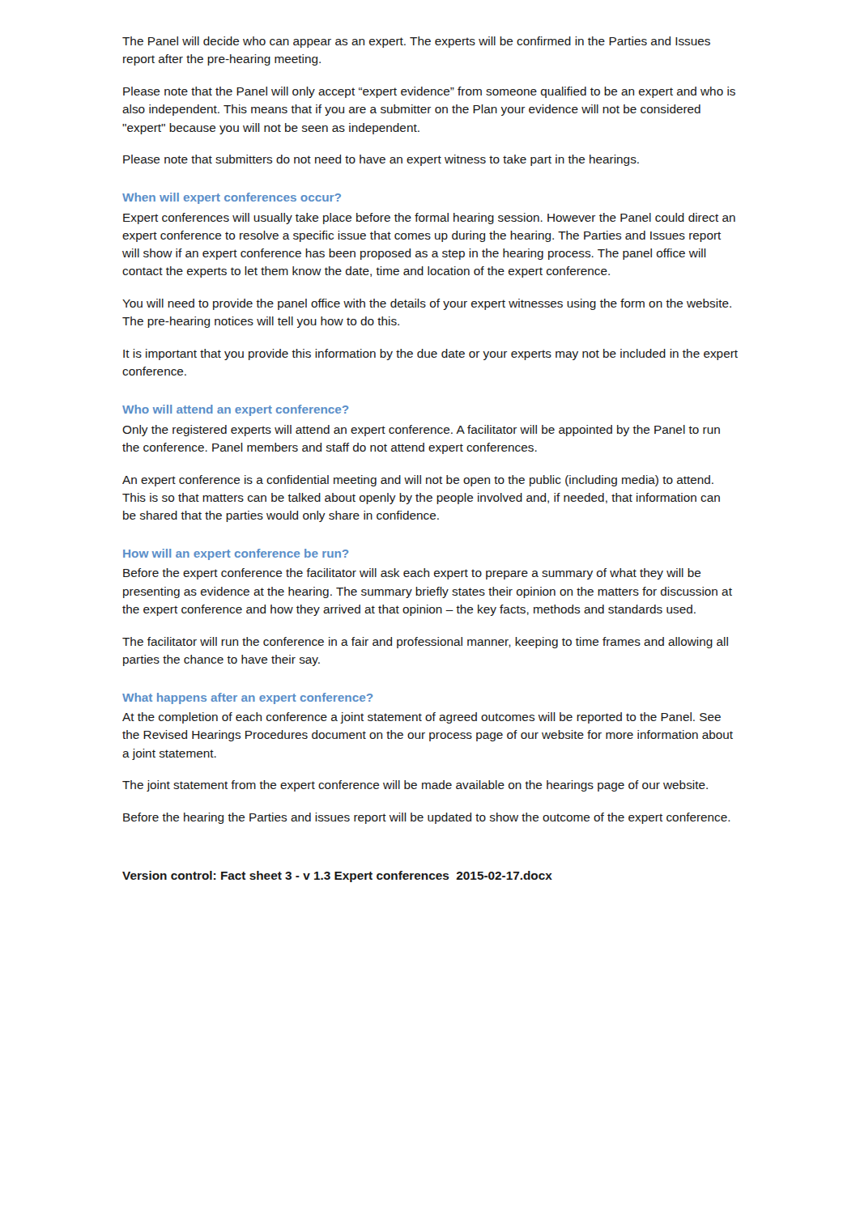The Panel will decide who can appear as an expert. The experts will be confirmed in the Parties and Issues report after the pre-hearing meeting.
Please note that the Panel will only accept “expert evidence” from someone qualified to be an expert and who is also independent. This means that if you are a submitter on the Plan your evidence will not be considered "expert" because you will not be seen as independent.
Please note that submitters do not need to have an expert witness to take part in the hearings.
When will expert conferences occur?
Expert conferences will usually take place before the formal hearing session. However the Panel could direct an expert conference to resolve a specific issue that comes up during the hearing. The Parties and Issues report will show if an expert conference has been proposed as a step in the hearing process. The panel office will contact the experts to let them know the date, time and location of the expert conference.
You will need to provide the panel office with the details of your expert witnesses using the form on the website. The pre-hearing notices will tell you how to do this.
It is important that you provide this information by the due date or your experts may not be included in the expert conference.
Who will attend an expert conference?
Only the registered experts will attend an expert conference. A facilitator will be appointed by the Panel to run the conference. Panel members and staff do not attend expert conferences.
An expert conference is a confidential meeting and will not be open to the public (including media) to attend. This is so that matters can be talked about openly by the people involved and, if needed, that information can be shared that the parties would only share in confidence.
How will an expert conference be run?
Before the expert conference the facilitator will ask each expert to prepare a summary of what they will be presenting as evidence at the hearing. The summary briefly states their opinion on the matters for discussion at the expert conference and how they arrived at that opinion – the key facts, methods and standards used.
The facilitator will run the conference in a fair and professional manner, keeping to time frames and allowing all parties the chance to have their say.
What happens after an expert conference?
At the completion of each conference a joint statement of agreed outcomes will be reported to the Panel. See the Revised Hearings Procedures document on the our process page of our website for more information about a joint statement.
The joint statement from the expert conference will be made available on the hearings page of our website.
Before the hearing the Parties and issues report will be updated to show the outcome of the expert conference.
Version control: Fact sheet 3 - v 1.3 Expert conferences 2015-02-17.docx